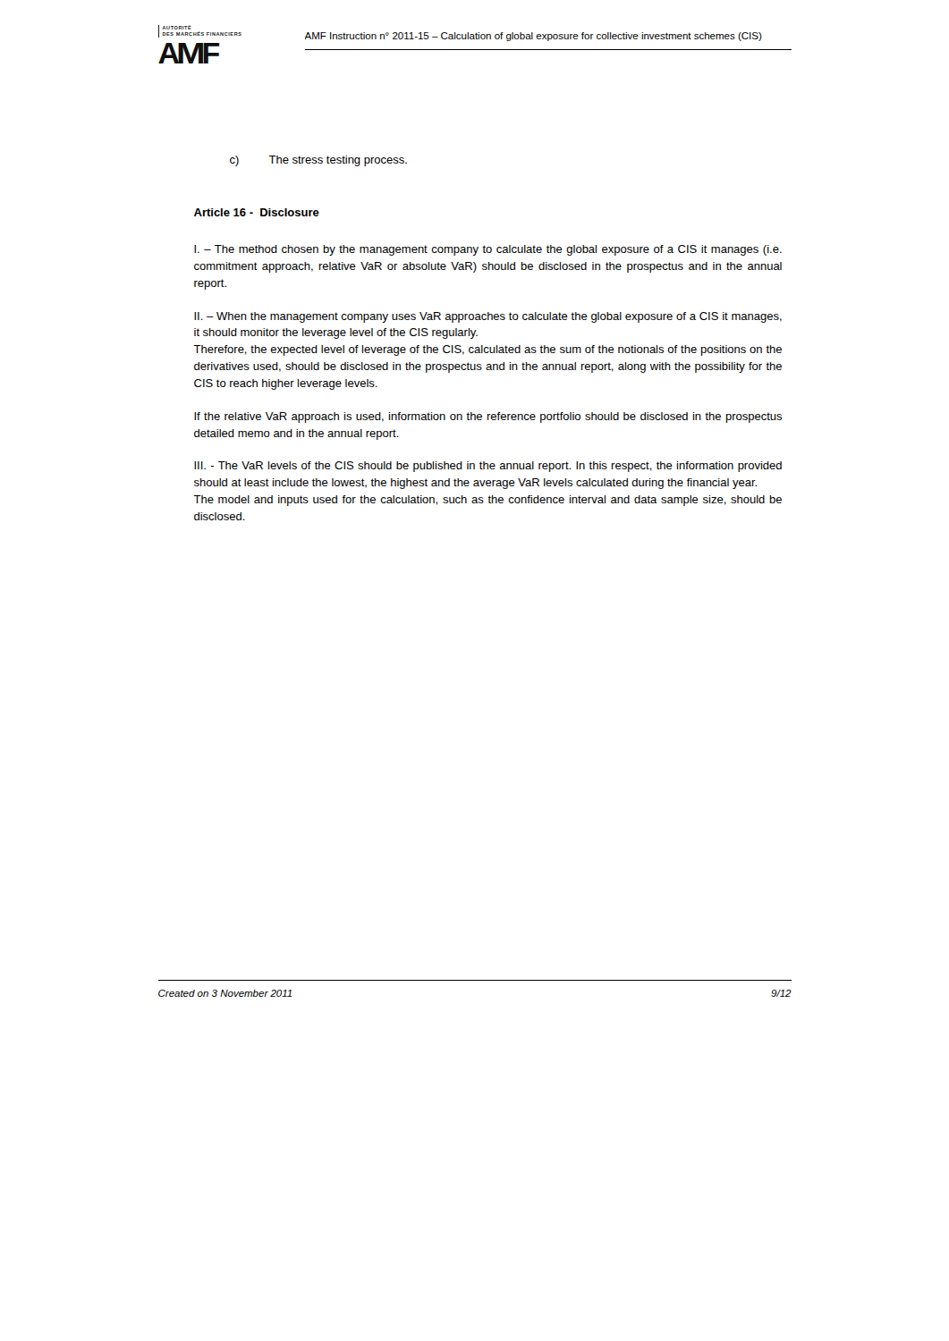Autorité
des marchés financiers
AMF
AMF Instruction n° 2011-15 – Calculation of global exposure for collective investment schemes (CIS)
c)
The stress testing process.
Article 16 - Disclosure
I. – The method chosen by the management company to calculate the global exposure of a CIS it manages (i.e. commitment approach, relative VaR or absolute VaR) should be disclosed in the prospectus and in the annual report.
II. – When the management company uses VaR approaches to calculate the global exposure of a CIS it manages, it should monitor the leverage level of the CIS regularly.
Therefore, the expected level of leverage of the CIS, calculated as the sum of the notionals of the positions on the derivatives used, should be disclosed in the prospectus and in the annual report, along with the possibility for the CIS to reach higher leverage levels.
If the relative VaR approach is used, information on the reference portfolio should be disclosed in the prospectus detailed memo and in the annual report.
III. - The VaR levels of the CIS should be published in the annual report. In this respect, the information provided should at least include the lowest, the highest and the average VaR levels calculated during the financial year.
The model and inputs used for the calculation, such as the confidence interval and data sample size, should be disclosed.
Created on 3 November 2011
9/12